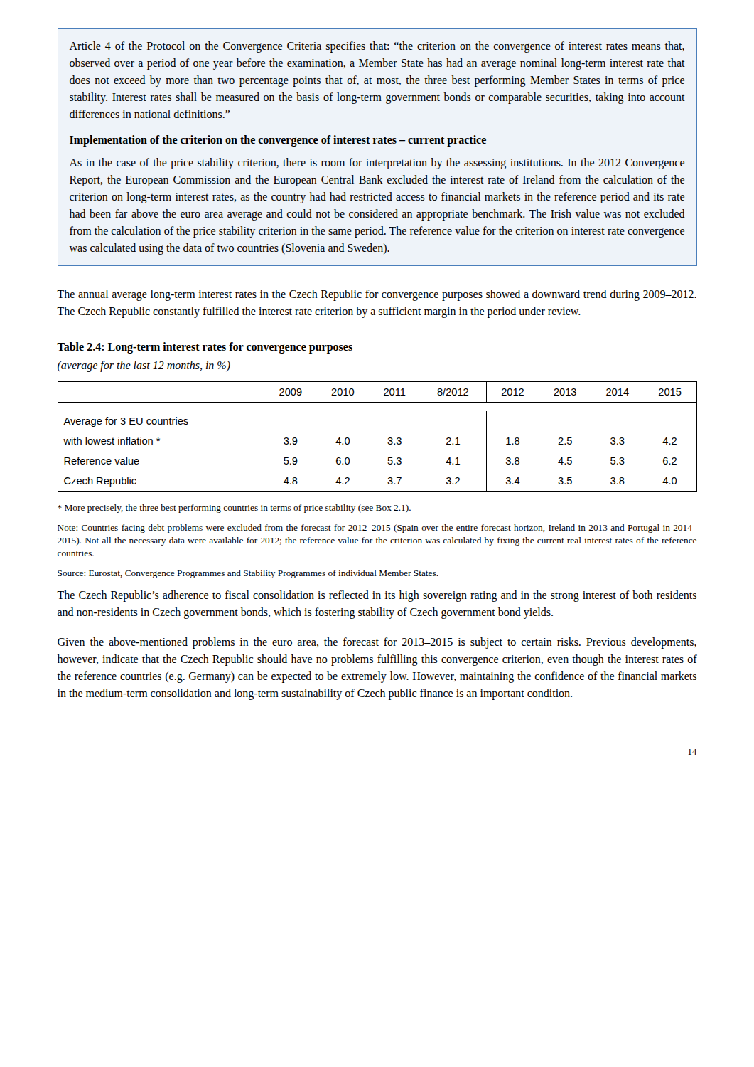Article 4 of the Protocol on the Convergence Criteria specifies that: “the criterion on the convergence of interest rates means that, observed over a period of one year before the examination, a Member State has had an average nominal long-term interest rate that does not exceed by more than two percentage points that of, at most, the three best performing Member States in terms of price stability. Interest rates shall be measured on the basis of long-term government bonds or comparable securities, taking into account differences in national definitions.”
Implementation of the criterion on the convergence of interest rates – current practice
As in the case of the price stability criterion, there is room for interpretation by the assessing institutions. In the 2012 Convergence Report, the European Commission and the European Central Bank excluded the interest rate of Ireland from the calculation of the criterion on long-term interest rates, as the country had had restricted access to financial markets in the reference period and its rate had been far above the euro area average and could not be considered an appropriate benchmark. The Irish value was not excluded from the calculation of the price stability criterion in the same period. The reference value for the criterion on interest rate convergence was calculated using the data of two countries (Slovenia and Sweden).
The annual average long-term interest rates in the Czech Republic for convergence purposes showed a downward trend during 2009–2012. The Czech Republic constantly fulfilled the interest rate criterion by a sufficient margin in the period under review.
Table 2.4: Long-term interest rates for convergence purposes
(average for the last 12 months, in %)
| | 2009 | 2010 | 2011 | 8/2012 | 2012 | 2013 | 2014 | 2015 |
| --- | --- | --- | --- | --- | --- | --- | --- | --- |
| Average for 3 EU countries | | | | | | | | |
| with lowest inflation * | 3.9 | 4.0 | 3.3 | 2.1 | 1.8 | 2.5 | 3.3 | 4.2 |
| Reference value | 5.9 | 6.0 | 5.3 | 4.1 | 3.8 | 4.5 | 5.3 | 6.2 |
| Czech Republic | 4.8 | 4.2 | 3.7 | 3.2 | 3.4 | 3.5 | 3.8 | 4.0 |
* More precisely, the three best performing countries in terms of price stability (see Box 2.1).
Note: Countries facing debt problems were excluded from the forecast for 2012–2015 (Spain over the entire forecast horizon, Ireland in 2013 and Portugal in 2014–2015). Not all the necessary data were available for 2012; the reference value for the criterion was calculated by fixing the current real interest rates of the reference countries.
Source: Eurostat, Convergence Programmes and Stability Programmes of individual Member States.
The Czech Republic’s adherence to fiscal consolidation is reflected in its high sovereign rating and in the strong interest of both residents and non-residents in Czech government bonds, which is fostering stability of Czech government bond yields.
Given the above-mentioned problems in the euro area, the forecast for 2013–2015 is subject to certain risks. Previous developments, however, indicate that the Czech Republic should have no problems fulfilling this convergence criterion, even though the interest rates of the reference countries (e.g. Germany) can be expected to be extremely low. However, maintaining the confidence of the financial markets in the medium-term consolidation and long-term sustainability of Czech public finance is an important condition.
14